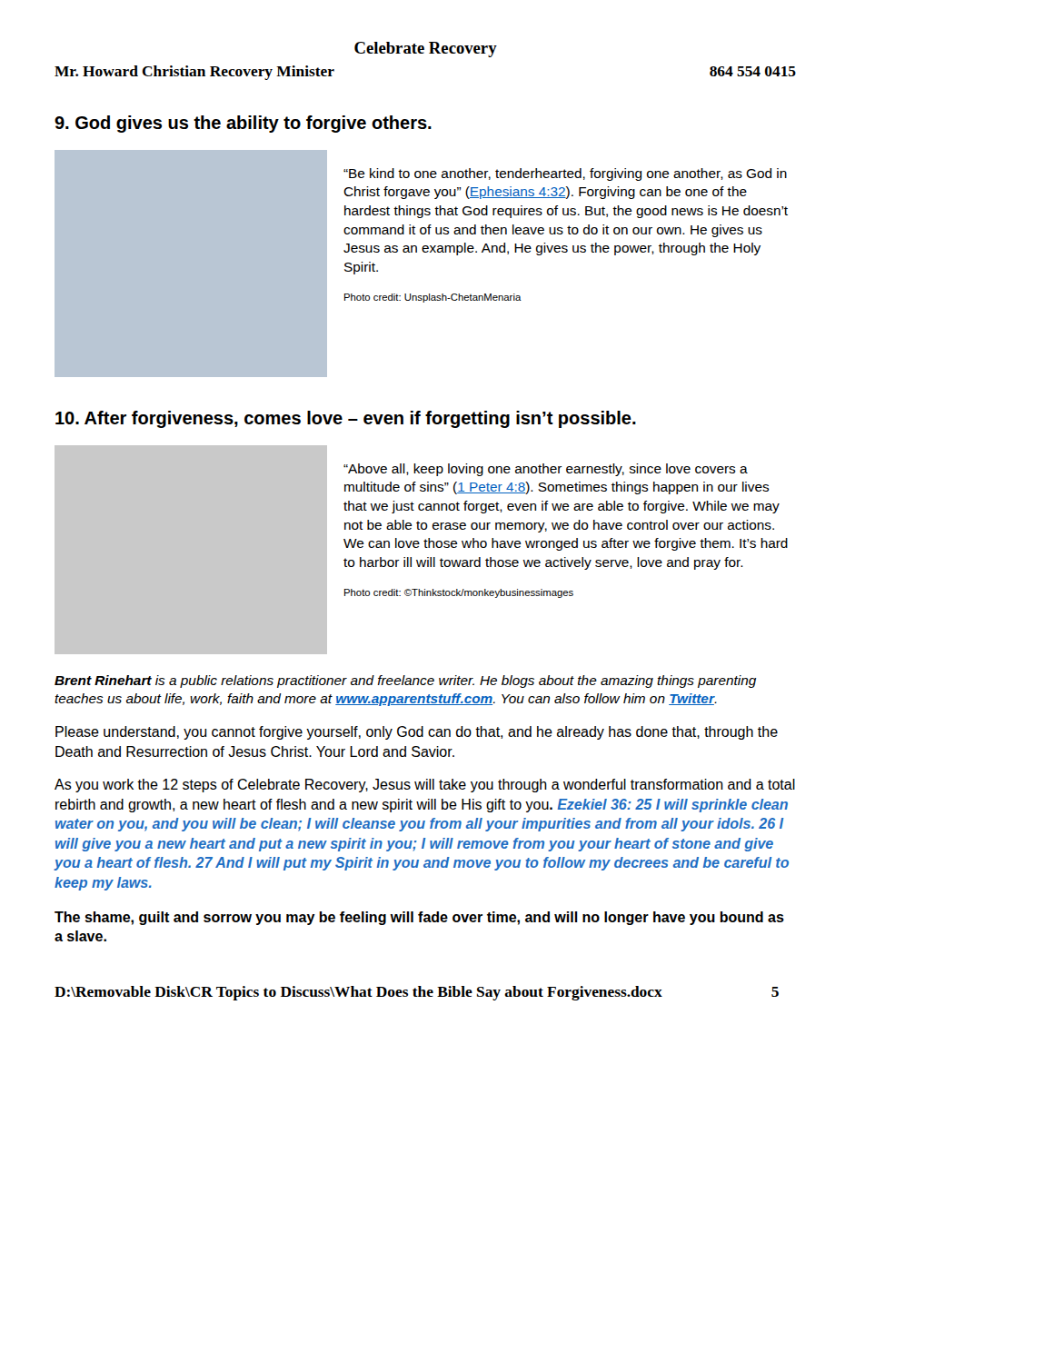Celebrate Recovery
Mr. Howard Christian Recovery Minister 864 554 0415
9. God gives us the ability to forgive others.
“Be kind to one another, tenderhearted, forgiving one another, as God in Christ forgave you” (Ephesians 4:32). Forgiving can be one of the hardest things that God requires of us. But, the good news is He doesn’t command it of us and then leave us to do it on our own. He gives us Jesus as an example. And, He gives us the power, through the Holy Spirit.
Photo credit: Unsplash-ChetanMenaria
10. After forgiveness, comes love – even if forgetting isn’t possible.
“Above all, keep loving one another earnestly, since love covers a multitude of sins” (1 Peter 4:8). Sometimes things happen in our lives that we just cannot forget, even if we are able to forgive. While we may not be able to erase our memory, we do have control over our actions. We can love those who have wronged us after we forgive them. It’s hard to harbor ill will toward those we actively serve, love and pray for.
Photo credit: ©Thinkstock/monkeybusinessimages
Brent Rinehart is a public relations practitioner and freelance writer. He blogs about the amazing things parenting teaches us about life, work, faith and more at www.apparentstuff.com. You can also follow him on Twitter.
Please understand, you cannot forgive yourself, only God can do that, and he already has done that, through the Death and Resurrection of Jesus Christ. Your Lord and Savior.
As you work the 12 steps of Celebrate Recovery, Jesus will take you through a wonderful transformation and a total rebirth and growth, a new heart of flesh and a new spirit will be His gift to you. Ezekiel 36: 25 I will sprinkle clean water on you, and you will be clean; I will cleanse you from all your impurities and from all your idols. 26 I will give you a new heart and put a new spirit in you; I will remove from you your heart of stone and give you a heart of flesh. 27 And I will put my Spirit in you and move you to follow my decrees and be careful to keep my laws.
The shame, guilt and sorrow you may be feeling will fade over time, and will no longer have you bound as a slave.
D:\Removable Disk\CR Topics to Discuss\What Does the Bible Say about Forgiveness.docx5